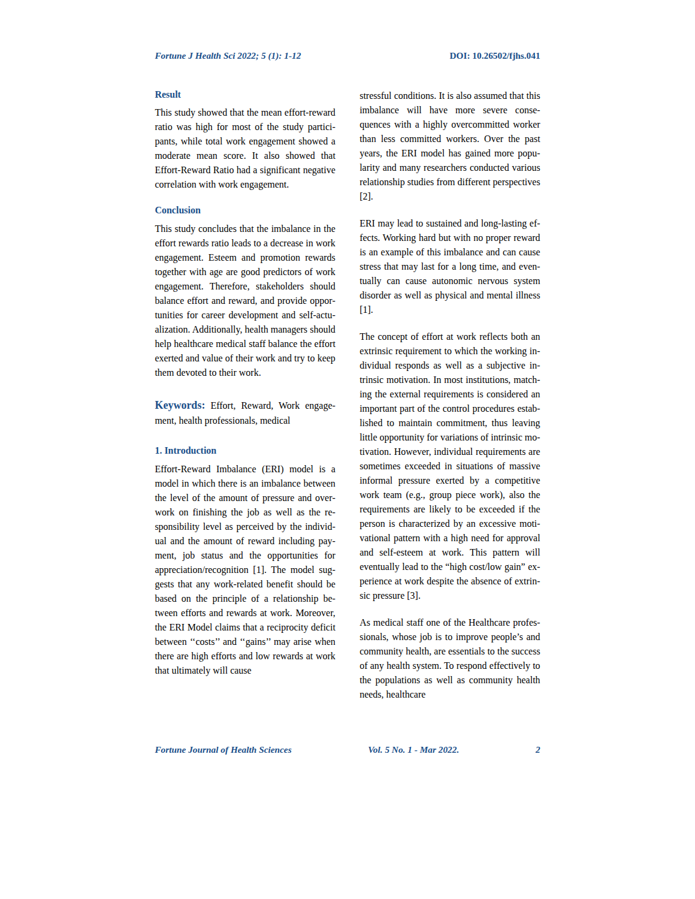Fortune J Health Sci 2022; 5 (1): 1-12
DOI: 10.26502/fjhs.041
Result
This study showed that the mean effort-reward ratio was high for most of the study participants, while total work engagement showed a moderate mean score. It also showed that Effort-Reward Ratio had a significant negative correlation with work engagement.
Conclusion
This study concludes that the imbalance in the effort rewards ratio leads to a decrease in work engagement. Esteem and promotion rewards together with age are good predictors of work engagement. Therefore, stakeholders should balance effort and reward, and provide opportunities for career development and self-actualization. Additionally, health managers should help healthcare medical staff balance the effort exerted and value of their work and try to keep them devoted to their work.
Keywords: Effort, Reward, Work engagement, health professionals, medical
1. Introduction
Effort-Reward Imbalance (ERI) model is a model in which there is an imbalance between the level of the amount of pressure and overwork on finishing the job as well as the responsibility level as perceived by the individual and the amount of reward including payment, job status and the opportunities for appreciation/recognition [1]. The model suggests that any work-related benefit should be based on the principle of a relationship between efforts and rewards at work. Moreover, the ERI Model claims that a reciprocity deficit between ‘‘costs’’ and ‘‘gains’’ may arise when there are high efforts and low rewards at work that ultimately will cause
stressful conditions. It is also assumed that this imbalance will have more severe consequences with a highly overcommitted worker than less committed workers. Over the past years, the ERI model has gained more popularity and many researchers conducted various relationship studies from different perspectives [2].
ERI may lead to sustained and long-lasting effects. Working hard but with no proper reward is an example of this imbalance and can cause stress that may last for a long time, and eventually can cause autonomic nervous system disorder as well as physical and mental illness [1].
The concept of effort at work reflects both an extrinsic requirement to which the working individual responds as well as a subjective intrinsic motivation. In most institutions, matching the external requirements is considered an important part of the control procedures established to maintain commitment, thus leaving little opportunity for variations of intrinsic motivation. However, individual requirements are sometimes exceeded in situations of massive informal pressure exerted by a competitive work team (e.g., group piece work), also the requirements are likely to be exceeded if the person is characterized by an excessive motivational pattern with a high need for approval and self-esteem at work. This pattern will eventually lead to the “high cost/low gain” experience at work despite the absence of extrinsic pressure [3].
As medical staff one of the Healthcare professionals, whose job is to improve people’s and community health, are essentials to the success of any health system. To respond effectively to the populations as well as community health needs, healthcare
Fortune Journal of Health Sciences
Vol. 5 No. 1 - Mar 2022.
2